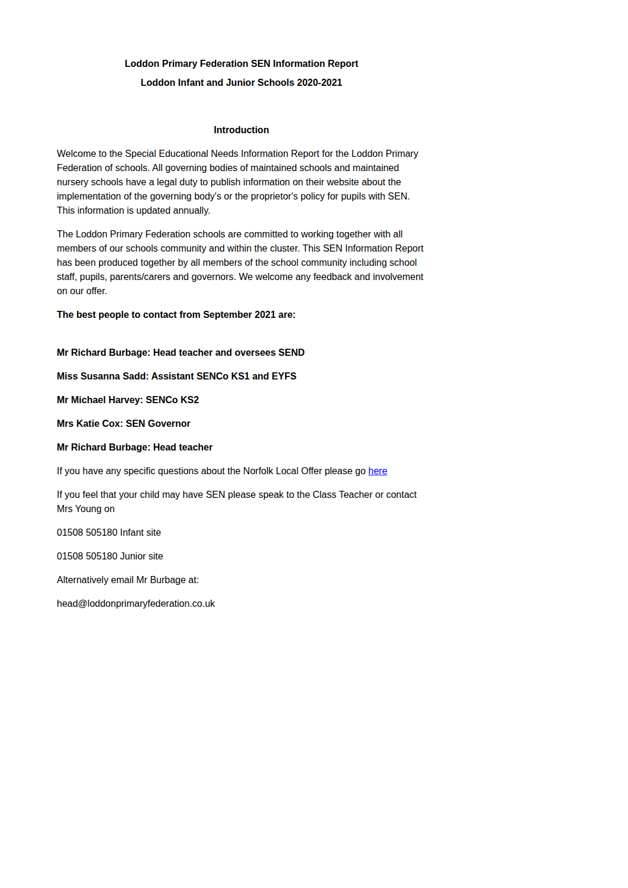Loddon Primary Federation SEN Information Report
Loddon Infant and Junior Schools 2020-2021
Introduction
Welcome to the Special Educational Needs Information Report for the Loddon Primary Federation of schools. All governing bodies of maintained schools and maintained nursery schools have a legal duty to publish information on their website about the implementation of the governing body's or the proprietor's policy for pupils with SEN. This information is updated annually.
The Loddon Primary Federation schools are committed to working together with all members of our schools community and within the cluster. This SEN Information Report has been produced together by all members of the school community including school staff, pupils, parents/carers and governors. We welcome any feedback and involvement on our offer.
The best people to contact from September 2021 are:
Mr Richard Burbage: Head teacher and oversees SEND
Miss Susanna Sadd: Assistant SENCo KS1 and EYFS
Mr Michael Harvey: SENCo KS2
Mrs Katie Cox: SEN Governor
Mr Richard Burbage: Head teacher
If you have any specific questions about the Norfolk Local Offer please go here
If you feel that your child may have SEN please speak to the Class Teacher or contact Mrs Young on
01508 505180 Infant site
01508 505180 Junior site
Alternatively email Mr Burbage at:
head@loddonprimaryfederation.co.uk